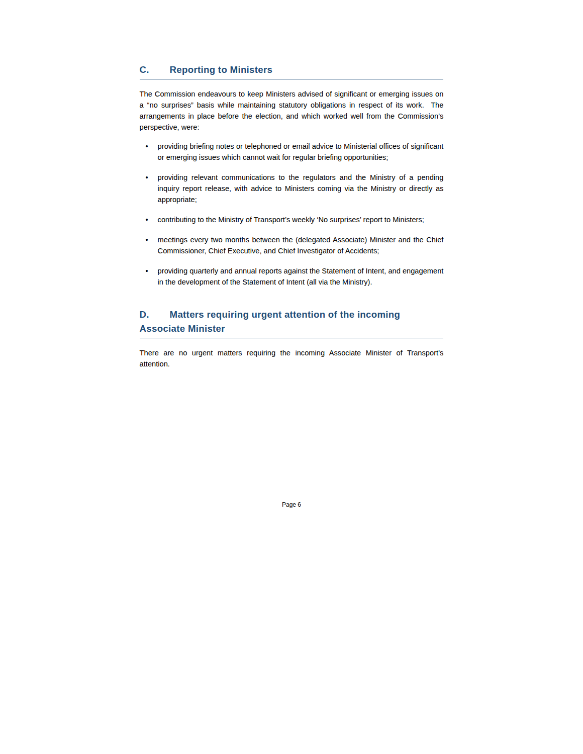C. Reporting to Ministers
The Commission endeavours to keep Ministers advised of significant or emerging issues on a “no surprises” basis while maintaining statutory obligations in respect of its work. The arrangements in place before the election, and which worked well from the Commission’s perspective, were:
providing briefing notes or telephoned or email advice to Ministerial offices of significant or emerging issues which cannot wait for regular briefing opportunities;
providing relevant communications to the regulators and the Ministry of a pending inquiry report release, with advice to Ministers coming via the Ministry or directly as appropriate;
contributing to the Ministry of Transport’s weekly ‘No surprises’ report to Ministers;
meetings every two months between the (delegated Associate) Minister and the Chief Commissioner, Chief Executive, and Chief Investigator of Accidents;
providing quarterly and annual reports against the Statement of Intent, and engagement in the development of the Statement of Intent (all via the Ministry).
D. Matters requiring urgent attention of the incoming Associate Minister
There are no urgent matters requiring the incoming Associate Minister of Transport’s attention.
Page 6